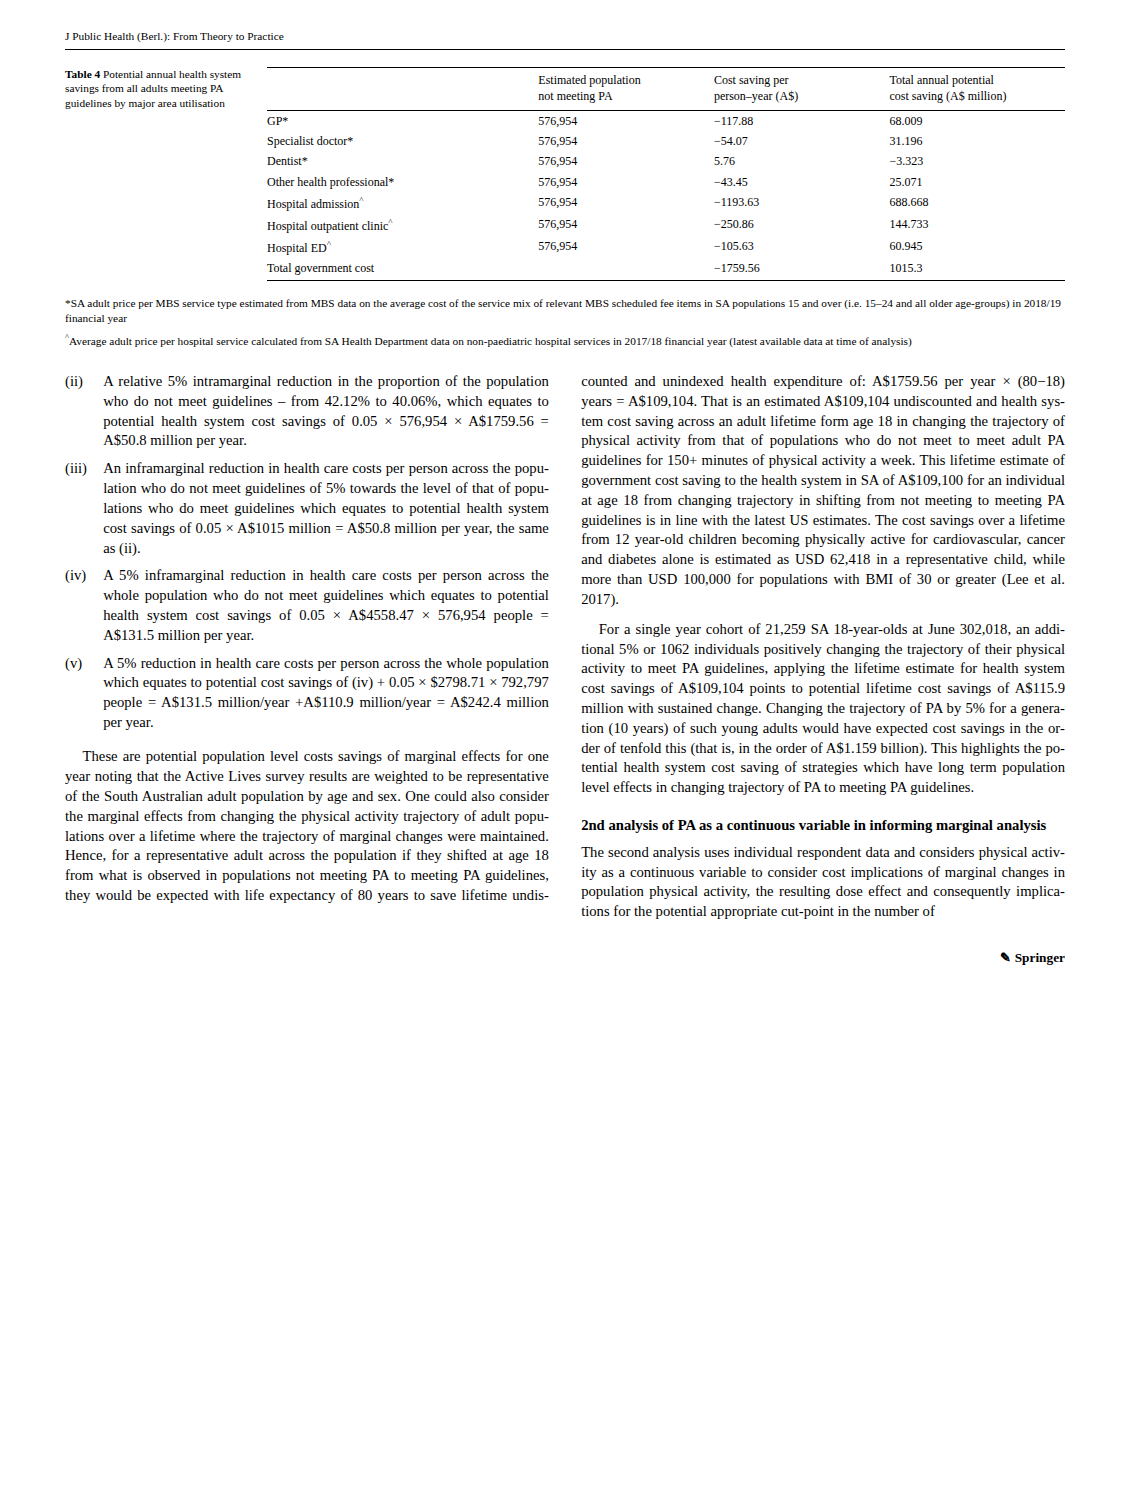J Public Health (Berl.): From Theory to Practice
Table 4 Potential annual health system savings from all adults meeting PA guidelines by major area utilisation
| | Estimated population not meeting PA | Cost saving per person–year (A$) | Total annual potential cost saving (A$ million) |
| --- | --- | --- | --- |
| GP* | 576,954 | −117.88 | 68.009 |
| Specialist doctor* | 576,954 | −54.07 | 31.196 |
| Dentist* | 576,954 | 5.76 | −3.323 |
| Other health professional* | 576,954 | −43.45 | 25.071 |
| Hospital admission ^ | 576,954 | −1193.63 | 688.668 |
| Hospital outpatient clinic ^ | 576,954 | −250.86 | 144.733 |
| Hospital ED ^ | 576,954 | −105.63 | 60.945 |
| Total government cost | | −1759.56 | 1015.3 |
*SA adult price per MBS service type estimated from MBS data on the average cost of the service mix of relevant MBS scheduled fee items in SA populations 15 and over (i.e. 15–24 and all older age-groups) in 2018/19 financial year
^Average adult price per hospital service calculated from SA Health Department data on non-paediatric hospital services in 2017/18 financial year (latest available data at time of analysis)
(ii) A relative 5% intramarginal reduction in the proportion of the population who do not meet guidelines – from 42.12% to 40.06%, which equates to potential health system cost savings of 0.05 × 576,954 × A$1759.56 = A$50.8 million per year.
(iii) An inframarginal reduction in health care costs per person across the population who do not meet guidelines of 5% towards the level of that of populations who do meet guidelines which equates to potential health system cost savings of 0.05 × A$1015 million = A$50.8 million per year, the same as (ii).
(iv) A 5% inframarginal reduction in health care costs per person across the whole population who do not meet guidelines which equates to potential health system cost savings of 0.05 × A$4558.47 × 576,954 people = A$131.5 million per year.
(v) A 5% reduction in health care costs per person across the whole population which equates to potential cost savings of (iv) + 0.05 × $2798.71 × 792,797 people = A$131.5 million/year +A$110.9 million/year = A$242.4 million per year.
These are potential population level costs savings of marginal effects for one year noting that the Active Lives survey results are weighted to be representative of the South Australian adult population by age and sex. One could also consider the marginal effects from changing the physical activity trajectory of adult populations over a lifetime where the trajectory of marginal changes were maintained. Hence, for a representative adult across the population if they shifted at age 18 from what is observed in populations not meeting PA to meeting PA guidelines, they would be expected with life expectancy of 80 years to save lifetime undiscounted and unindexed health expenditure of: A$1759.56 per year × (80−18) years = A$109,104. That is an estimated A$109,104 undiscounted and health system cost saving across an adult lifetime form age 18 in changing the trajectory of physical activity from that of populations who do not meet to meet adult PA guidelines for 150+ minutes of physical activity a week. This lifetime estimate of government cost saving to the health system in SA of A$109,100 for an individual at age 18 from changing trajectory in shifting from not meeting to meeting PA guidelines is in line with the latest US estimates. The cost savings over a lifetime from 12 year-old children becoming physically active for cardiovascular, cancer and diabetes alone is estimated as USD 62,418 in a representative child, while more than USD 100,000 for populations with BMI of 30 or greater (Lee et al. 2017).
For a single year cohort of 21,259 SA 18-year-olds at June 302,018, an additional 5% or 1062 individuals positively changing the trajectory of their physical activity to meet PA guidelines, applying the lifetime estimate for health system cost savings of A$109,104 points to potential lifetime cost savings of A$115.9 million with sustained change. Changing the trajectory of PA by 5% for a generation (10 years) of such young adults would have expected cost savings in the order of tenfold this (that is, in the order of A$1.159 billion). This highlights the potential health system cost saving of strategies which have long term population level effects in changing trajectory of PA to meeting PA guidelines.
2nd analysis of PA as a continuous variable in informing marginal analysis
The second analysis uses individual respondent data and considers physical activity as a continuous variable to consider cost implications of marginal changes in population physical activity, the resulting dose effect and consequently implications for the potential appropriate cut-point in the number of
✎ Springer